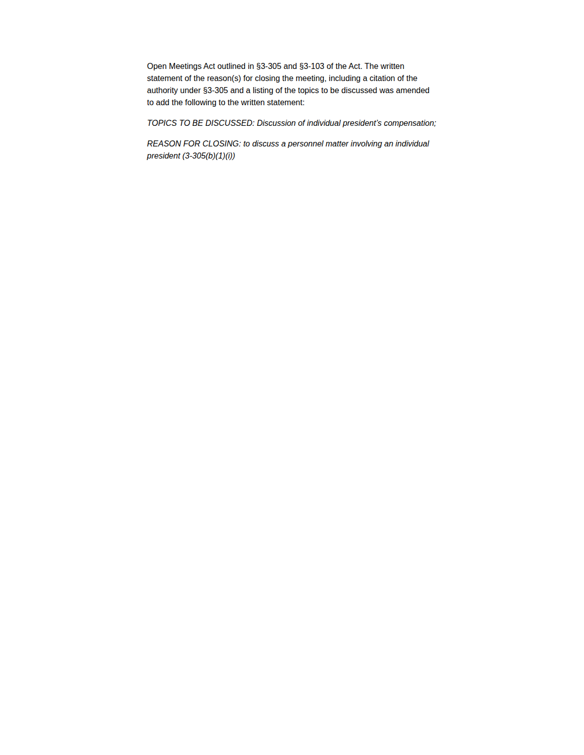Open Meetings Act outlined in §3-305 and §3-103 of the Act. The written statement of the reason(s) for closing the meeting, including a citation of the authority under §3-305 and a listing of the topics to be discussed was amended to add the following to the written statement:
TOPICS TO BE DISCUSSED: Discussion of individual president’s compensation;
REASON FOR CLOSING: to discuss a personnel matter involving an individual president (3-305(b)(1)(i))